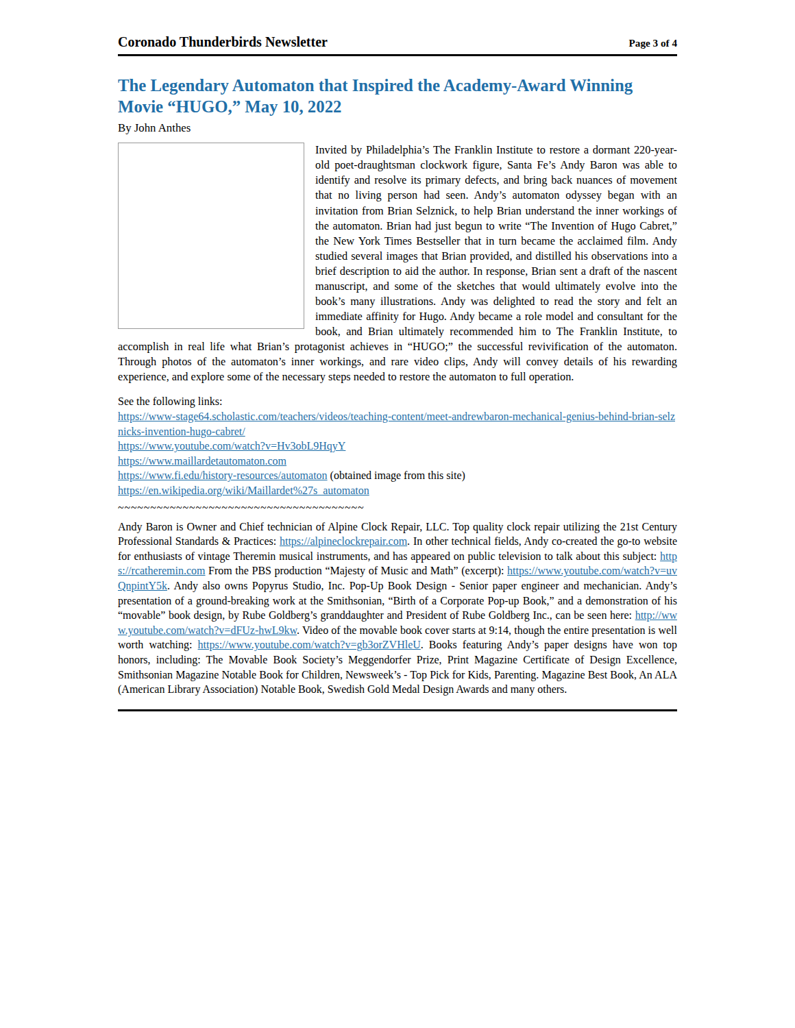Coronado Thunderbirds Newsletter
Page 3 of 4
The Legendary Automaton that Inspired the Academy-Award Winning Movie “HUGO,” May 10, 2022
By John Anthes
Invited by Philadelphia’s The Franklin Institute to restore a dormant 220-year-old poet-draughtsman clockwork figure, Santa Fe’s Andy Baron was able to identify and resolve its primary defects, and bring back nuances of movement that no living person had seen. Andy’s automaton odyssey began with an invitation from Brian Selznick, to help Brian understand the inner workings of the automaton. Brian had just begun to write “The Invention of Hugo Cabret,” the New York Times Bestseller that in turn became the acclaimed film. Andy studied several images that Brian provided, and distilled his observations into a brief description to aid the author. In response, Brian sent a draft of the nascent manuscript, and some of the sketches that would ultimately evolve into the book’s many illustrations. Andy was delighted to read the story and felt an immediate affinity for Hugo. Andy became a role model and consultant for the book, and Brian ultimately recommended him to The Franklin Institute, to accomplish in real life what Brian’s protagonist achieves in “HUGO;” the successful revivification of the automaton. Through photos of the automaton’s inner workings, and rare video clips, Andy will convey details of his rewarding experience, and explore some of the necessary steps needed to restore the automaton to full operation.
See the following links:
https://www-stage64.scholastic.com/teachers/videos/teaching-content/meet-andrewbaron-mechanical-genius-behind-brian-selznicks-invention-hugo-cabret/
https://www.youtube.com/watch?v=Hv3obL9HqyY
https://www.maillardetautomaton.com
https://www.fi.edu/history-resources/automaton (obtained image from this site)
https://en.wikipedia.org/wiki/Maillardet%27s_automaton
~~~~~~~~~~~~~~~~~~~~~~~~~~~~~~~~~~~~~~
Andy Baron is Owner and Chief technician of Alpine Clock Repair, LLC. Top quality clock repair utilizing the 21st Century Professional Standards & Practices: https://alpineclockrepair.com. In other technical fields, Andy co-created the go-to website for enthusiasts of vintage Theremin musical instruments, and has appeared on public television to talk about this subject: https://rcatheremin.com From the PBS production “Majesty of Music and Math” (excerpt): https://www.youtube.com/watch?v=uvQnpintY5k. Andy also owns Popyrus Studio, Inc. Pop-Up Book Design - Senior paper engineer and mechanician. Andy’s presentation of a ground-breaking work at the Smithsonian, “Birth of a Corporate Pop-up Book,” and a demonstration of his “movable” book design, by Rube Goldberg’s granddaughter and President of Rube Goldberg Inc., can be seen here: http://www.youtube.com/watch?v=dFUz-hwL9kw. Video of the movable book cover starts at 9:14, though the entire presentation is well worth watching: https://www.youtube.com/watch?v=gb3orZVHleU. Books featuring Andy’s paper designs have won top honors, including: The Movable Book Society’s Meggendorfer Prize, Print Magazine Certificate of Design Excellence, Smithsonian Magazine Notable Book for Children, Newsweek’s - Top Pick for Kids, Parenting. Magazine Best Book, An ALA (American Library Association) Notable Book, Swedish Gold Medal Design Awards and many others.